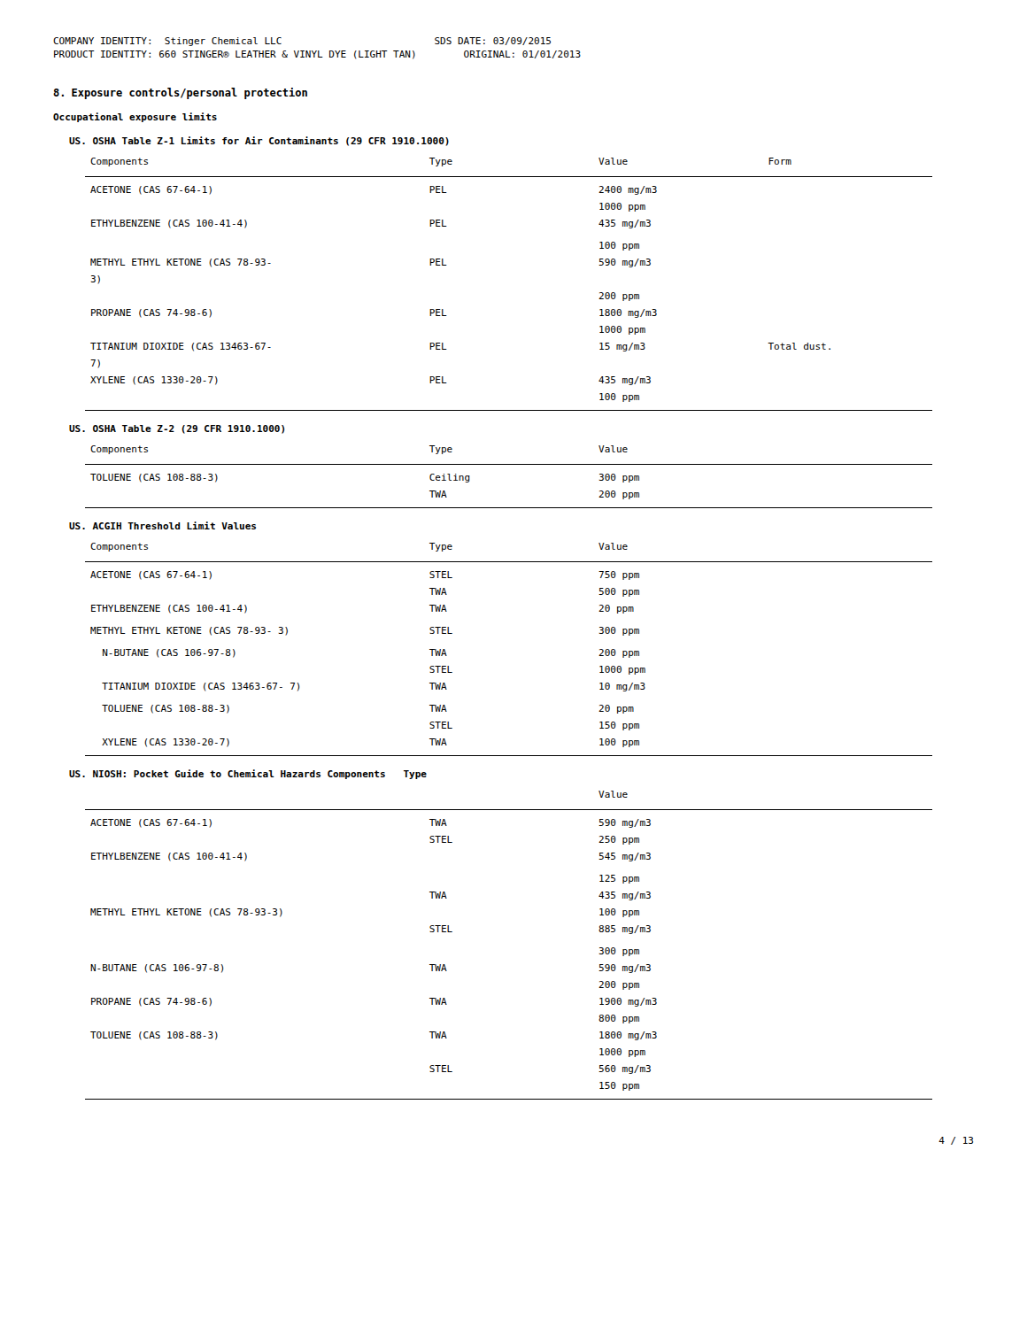COMPANY IDENTITY: Stinger Chemical LLC SDS DATE: 03/09/2015 PRODUCT IDENTITY: 660 STINGER® LEATHER & VINYL DYE (LIGHT TAN) ORIGINAL: 01/01/2013
8. Exposure controls/personal protection
Occupational exposure limits
US. OSHA Table Z-1 Limits for Air Contaminants (29 CFR 1910.1000)
| Components | Type | Value | Form |
| --- | --- | --- | --- |
| ACETONE (CAS 67-64-1) | PEL | 2400 mg/m3 | |
| | | 1000 ppm | |
| ETHYLBENZENE (CAS 100-41-4) | PEL | 435 mg/m3 | |
| | | 100 ppm | |
| METHYL ETHYL KETONE (CAS 78-93- | PEL | 590 mg/m3 | |
| 3) | | | |
| | | 200 ppm | |
| PROPANE (CAS 74-98-6) | PEL | 1800 mg/m3 | |
| | | 1000 ppm | |
| TITANIUM DIOXIDE (CAS 13463-67- | PEL | 15 mg/m3 | Total dust. |
| 7) | | | |
| XYLENE (CAS 1330-20-7) | PEL | 435 mg/m3 | |
| | | 100 ppm | |
US. OSHA Table Z-2 (29 CFR 1910.1000)
| Components | Type | Value | |
| --- | --- | --- | --- |
| TOLUENE (CAS 108-88-3) | Ceiling | 300 ppm | |
| | TWA | 200 ppm | |
US. ACGIH Threshold Limit Values
| Components | Type | Value | |
| --- | --- | --- | --- |
| ACETONE (CAS 67-64-1) | STEL | 750 ppm | |
| | TWA | 500 ppm | |
| ETHYLBENZENE (CAS 100-41-4) | TWA | 20 ppm | |
| METHYL ETHYL KETONE (CAS 78-93- 3) | STEL | 300 ppm | |
| N-BUTANE (CAS 106-97-8) | TWA | 200 ppm | |
| | STEL | 1000 ppm | |
| TITANIUM DIOXIDE (CAS 13463-67- 7) | TWA | 10 mg/m3 | |
| TOLUENE (CAS 108-88-3) | TWA | 20 ppm | |
| | STEL | 150 ppm | |
| XYLENE (CAS 1330-20-7) | TWA | 100 ppm | |
US. NIOSH: Pocket Guide to Chemical Hazards Components Type
| | | Value | |
| --- | --- | --- | --- |
| ACETONE (CAS 67-64-1) | TWA | 590 mg/m3 | |
| | STEL | 250 ppm | |
| ETHYLBENZENE (CAS 100-41-4) | | 545 mg/m3 | |
| | | 125 ppm | |
| | TWA | 435 mg/m3 | |
| METHYL ETHYL KETONE (CAS 78-93-3) | | 100 ppm | |
| | STEL | 885 mg/m3 | |
| | | 300 ppm | |
| N-BUTANE (CAS 106-97-8) | TWA | 590 mg/m3 | |
| | | 200 ppm | |
| PROPANE (CAS 74-98-6) | TWA | 1900 mg/m3 | |
| | | 800 ppm | |
| TOLUENE (CAS 108-88-3) | TWA | 1800 mg/m3 | |
| | | 1000 ppm | |
| | STEL | 560 mg/m3 | |
| | | 150 ppm | |
4 / 13